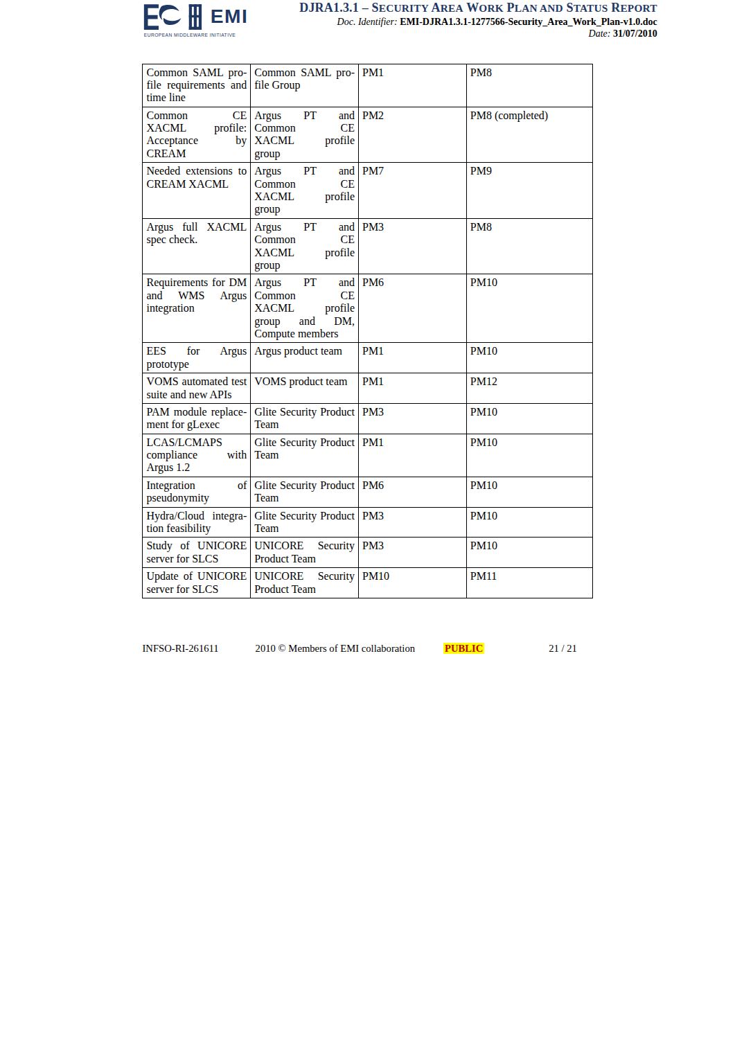EMI EUROPEAN MIDDLEWARE INITIATIVE
DJRA1.3.1 – SECURITY AREA WORK PLAN AND STATUS REPORT
Doc. Identifier: EMI-DJRA1.3.1-1277566-Security_Area_Work_Plan-v1.0.doc
Date: 31/07/2010
| Common SAML profile requirements and time line | Common SAML profile Group | PM1 | PM8 |
| Common CE XACML profile: Acceptance by CREAM | Argus PT and Common CE XACML profile group | PM2 | PM8 (completed) |
| Needed extensions to CREAM XACML | Argus PT and Common CE XACML profile group | PM7 | PM9 |
| Argus full XACML spec check. | Argus PT and Common CE XACML profile group | PM3 | PM8 |
| Requirements for DM and WMS Argus integration | Argus PT and Common CE XACML profile group and DM, Compute members | PM6 | PM10 |
| EES for Argus prototype | Argus product team | PM1 | PM10 |
| VOMS automated test suite and new APIs | VOMS product team | PM1 | PM12 |
| PAM module replacement for gLexec | Glite Security Product Team | PM3 | PM10 |
| LCAS/LCMAPS compliance with Argus 1.2 | Glite Security Product Team | PM1 | PM10 |
| Integration of pseudonymity | Glite Security Product Team | PM6 | PM10 |
| Hydra/Cloud integration feasibility | Glite Security Product Team | PM3 | PM10 |
| Study of UNICORE server for SLCS | UNICORE Security Product Team | PM3 | PM10 |
| Update of UNICORE server for SLCS | UNICORE Security Product Team | PM10 | PM11 |
INFSO-RI-261611
2010 © Members of EMI collaboration
PUBLIC
21 / 21